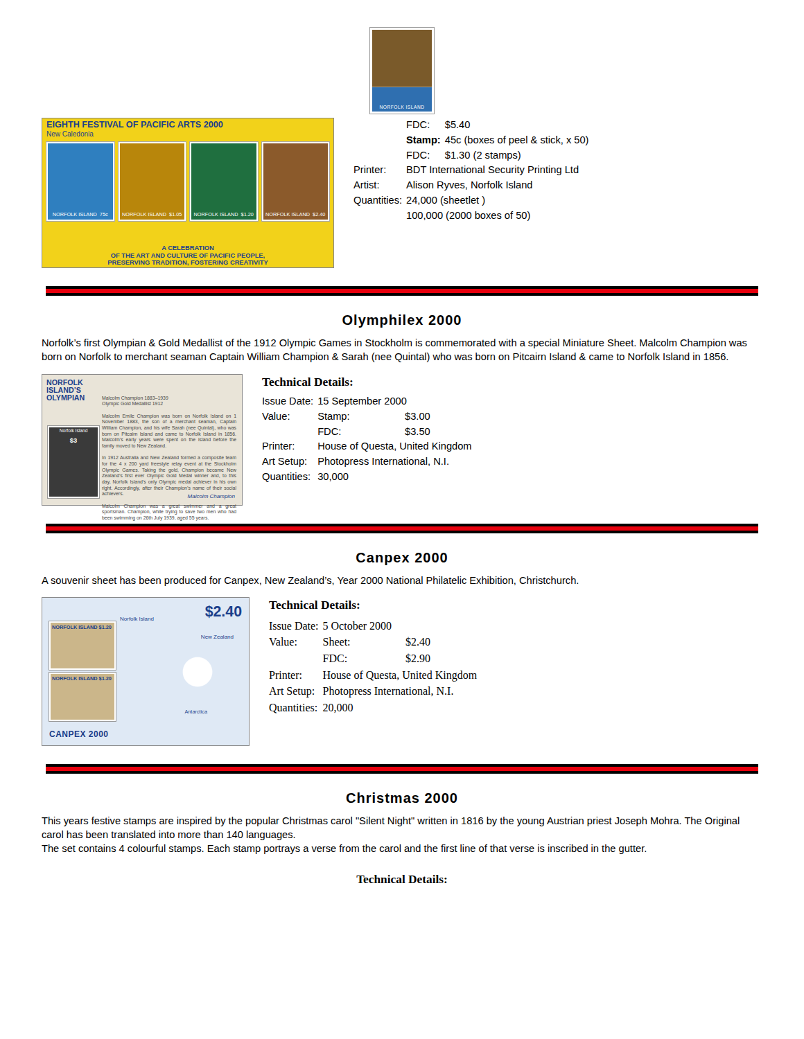EIGHTH FESTIVAL OF PACIFIC ARTS 2000 New Caledonia
NORFOLK ISLAND 75c
NORFOLK ISLAND $1.05
NORFOLK ISLAND $1.20
NORFOLK ISLAND $2.40
A CELEBRATION
OF THE ART AND CULTURE OF PACIFIC PEOPLE,
PRESERVING TRADITION, FOSTERING CREATIVITY
| | FDC: | $5.40 |
| | Stamp: | 45c (boxes of peel & stick, x 50) |
| | FDC: | $1.30 (2 stamps) |
| Printer: | BDT International Security Printing Ltd |
| Artist: | Alison Ryves, Norfolk Island |
| Quantities: | 24,000 (sheetlet ) |
| | 100,000 (2000 boxes of 50) |
Olymphilex 2000
Norfolk’s first Olympian & Gold Medallist of the 1912 Olympic Games in Stockholm is commemorated with a special Miniature Sheet. Malcolm Champion was born on Norfolk to merchant seaman Captain William Champion & Sarah (nee Quintal) who was born on Pitcairn Island & came to Norfolk Island in 1856.
NORFOLK
ISLAND’S
OLYMPIAN
Norfolk Island $3
Malcolm Champion 1883–1939
Olympic Gold Medallist 1912
Malcolm Emile Champion was born on Norfolk Island on 1 November 1883, the son of a merchant seaman, Captain William Champion, and his wife Sarah (nee Quintal), who was born on Pitcairn Island and came to Norfolk Island in 1856. Malcolm’s early years were spent on the island before the family moved to New Zealand.
In 1912 Australia and New Zealand formed a composite team for the 4 x 200 yard freestyle relay event at the Stockholm Olympic Games. Taking the gold, Champion became New Zealand’s first ever Olympic Gold Medal winner and, to this day, Norfolk Island’s only Olympic medal achiever in his own right. Accordingly, after their Champion’s name of their social achievers.
Malcolm Champion was a great swimmer and a great sportsman. Champion, while trying to save two men who had been swimming on 26th July 1939, aged 55 years.
Malcolm Champion
Technical Details:
| Issue Date: | 15 September 2000 |
| Value: | Stamp: | $3.00 |
| | FDC: | $3.50 |
| Printer: | House of Questa, United Kingdom |
| Art Setup: | Photopress International, N.I. |
| Quantities: | 30,000 |
Canpex 2000
A souvenir sheet has been produced for Canpex, New Zealand’s, Year 2000 National Philatelic Exhibition, Christchurch.
$2.40
NORFOLK ISLAND $1.20
NORFOLK ISLAND $1.20
Norfolk Island
New Zealand
Antarctica
CANPEX 2000
Technical Details:
| Issue Date: | 5 October 2000 |
| Value: | Sheet: | $2.40 |
| | FDC: | $2.90 |
| Printer: | House of Questa, United Kingdom |
| Art Setup: | Photopress International, N.I. |
| Quantities: | 20,000 |
Christmas 2000
This years festive stamps are inspired by the popular Christmas carol "Silent Night" written in 1816 by the young Austrian priest Joseph Mohra. The Original carol has been translated into more than 140 languages.
The set contains 4 colourful stamps. Each stamp portrays a verse from the carol and the first line of that verse is inscribed in the gutter.
Technical Details: